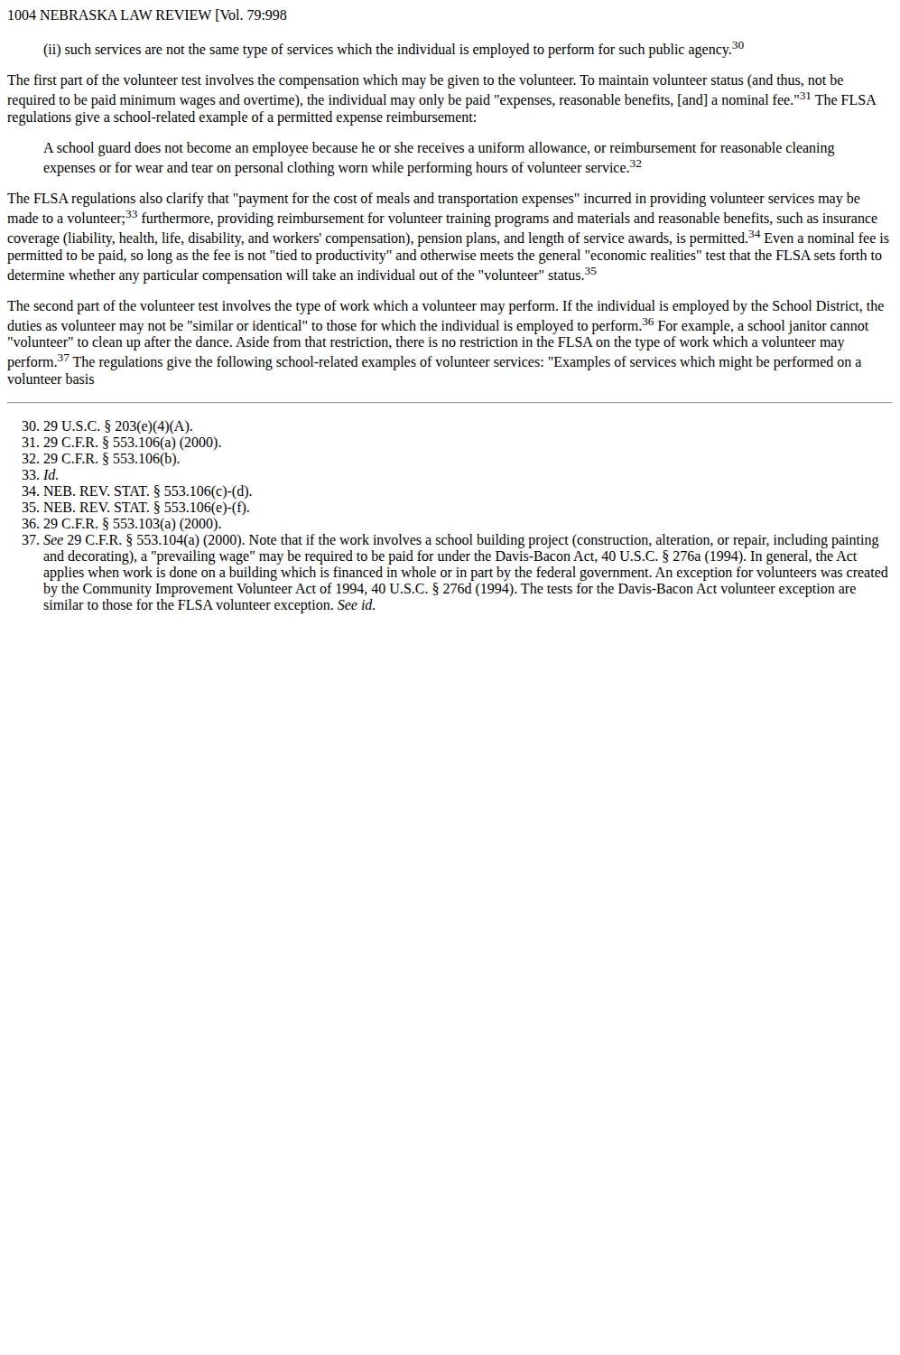1004 NEBRASKA LAW REVIEW [Vol. 79:998
(ii) such services are not the same type of services which the individual is employed to perform for such public agency.30
The first part of the volunteer test involves the compensation which may be given to the volunteer. To maintain volunteer status (and thus, not be required to be paid minimum wages and overtime), the individual may only be paid "expenses, reasonable benefits, [and] a nominal fee."31 The FLSA regulations give a school-related example of a permitted expense reimbursement:
A school guard does not become an employee because he or she receives a uniform allowance, or reimbursement for reasonable cleaning expenses or for wear and tear on personal clothing worn while performing hours of volunteer service.32
The FLSA regulations also clarify that "payment for the cost of meals and transportation expenses" incurred in providing volunteer services may be made to a volunteer;33 furthermore, providing reimbursement for volunteer training programs and materials and reasonable benefits, such as insurance coverage (liability, health, life, disability, and workers' compensation), pension plans, and length of service awards, is permitted.34 Even a nominal fee is permitted to be paid, so long as the fee is not "tied to productivity" and otherwise meets the general "economic realities" test that the FLSA sets forth to determine whether any particular compensation will take an individual out of the "volunteer" status.35
The second part of the volunteer test involves the type of work which a volunteer may perform. If the individual is employed by the School District, the duties as volunteer may not be "similar or identical" to those for which the individual is employed to perform.36 For example, a school janitor cannot "volunteer" to clean up after the dance. Aside from that restriction, there is no restriction in the FLSA on the type of work which a volunteer may perform.37 The regulations give the following school-related examples of volunteer services: "Examples of services which might be performed on a volunteer basis
29 U.S.C. § 203(e)(4)(A).
29 C.F.R. § 553.106(a) (2000).
29 C.F.R. § 553.106(b).
Id.
NEB. REV. STAT. § 553.106(c)-(d).
NEB. REV. STAT. § 553.106(e)-(f).
29 C.F.R. § 553.103(a) (2000).
See 29 C.F.R. § 553.104(a) (2000). Note that if the work involves a school building project (construction, alteration, or repair, including painting and decorating), a "prevailing wage" may be required to be paid for under the Davis-Bacon Act, 40 U.S.C. § 276a (1994). In general, the Act applies when work is done on a building which is financed in whole or in part by the federal government. An exception for volunteers was created by the Community Improvement Volunteer Act of 1994, 40 U.S.C. § 276d (1994). The tests for the Davis-Bacon Act volunteer exception are similar to those for the FLSA volunteer exception. See id.